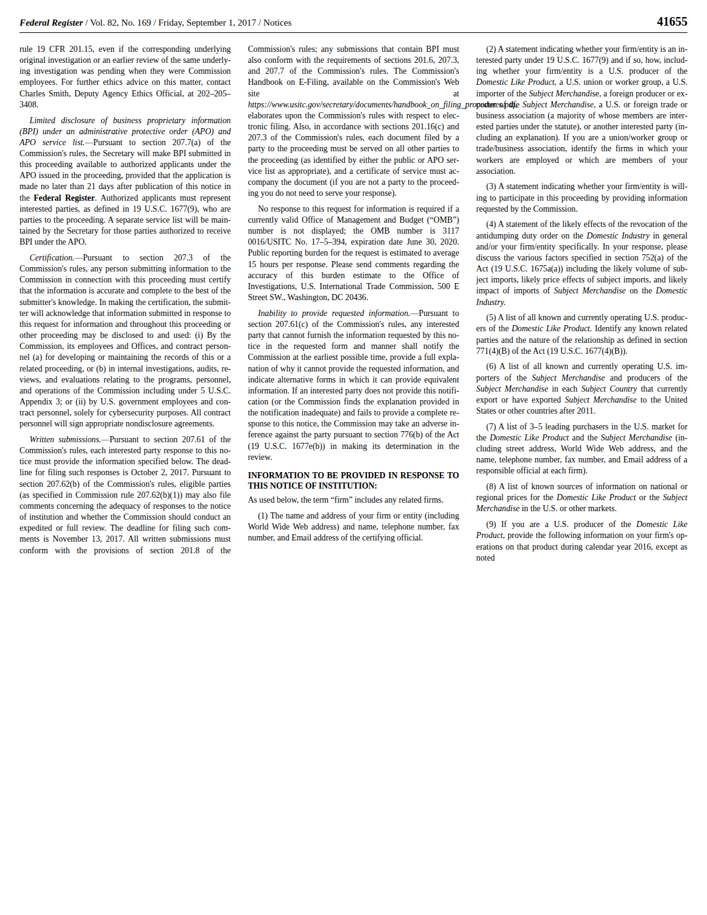Federal Register / Vol. 82, No. 169 / Friday, September 1, 2017 / Notices
41655
rule 19 CFR 201.15, even if the corresponding underlying original investigation or an earlier review of the same underlying investigation was pending when they were Commission employees. For further ethics advice on this matter, contact Charles Smith, Deputy Agency Ethics Official, at 202–205–3408.
Limited disclosure of business proprietary information (BPI) under an administrative protective order (APO) and APO service list.—Pursuant to section 207.7(a) of the Commission's rules, the Secretary will make BPI submitted in this proceeding available to authorized applicants under the APO issued in the proceeding, provided that the application is made no later than 21 days after publication of this notice in the Federal Register. Authorized applicants must represent interested parties, as defined in 19 U.S.C. 1677(9), who are parties to the proceeding. A separate service list will be maintained by the Secretary for those parties authorized to receive BPI under the APO.
Certification.—Pursuant to section 207.3 of the Commission's rules, any person submitting information to the Commission in connection with this proceeding must certify that the information is accurate and complete to the best of the submitter's knowledge. In making the certification, the submitter will acknowledge that information submitted in response to this request for information and throughout this proceeding or other proceeding may be disclosed to and used: (i) By the Commission, its employees and Offices, and contract personnel (a) for developing or maintaining the records of this or a related proceeding, or (b) in internal investigations, audits, reviews, and evaluations relating to the programs, personnel, and operations of the Commission including under 5 U.S.C. Appendix 3; or (ii) by U.S. government employees and contract personnel, solely for cybersecurity purposes. All contract personnel will sign appropriate nondisclosure agreements.
Written submissions.—Pursuant to section 207.61 of the Commission's rules, each interested party response to this notice must provide the information specified below. The deadline for filing such responses is October 2, 2017. Pursuant to section 207.62(b) of the Commission's rules, eligible parties (as specified in Commission rule 207.62(b)(1)) may also file comments concerning the adequacy of responses to the notice of institution and whether the Commission should conduct an expedited or full review. The deadline for filing such comments is November 13, 2017. All written submissions must conform with the provisions of section 201.8 of the Commission's rules; any submissions that contain BPI must also conform with the requirements of sections 201.6, 207.3, and 207.7 of the Commission's rules. The Commission's Handbook on E-Filing, available on the Commission's Web site at https://www.usitc.gov/secretary/documents/handbook_on_filing_procedures.pdf, elaborates upon the Commission's rules with respect to electronic filing. Also, in accordance with sections 201.16(c) and 207.3 of the Commission's rules, each document filed by a party to the proceeding must be served on all other parties to the proceeding (as identified by either the public or APO service list as appropriate), and a certificate of service must accompany the document (if you are not a party to the proceeding you do not need to serve your response).
No response to this request for information is required if a currently valid Office of Management and Budget (“OMB”) number is not displayed; the OMB number is 3117 0016/USITC No. 17–5–394, expiration date June 30, 2020. Public reporting burden for the request is estimated to average 15 hours per response. Please send comments regarding the accuracy of this burden estimate to the Office of Investigations, U.S. International Trade Commission, 500 E Street SW., Washington, DC 20436.
Inability to provide requested information.—Pursuant to section 207.61(c) of the Commission's rules, any interested party that cannot furnish the information requested by this notice in the requested form and manner shall notify the Commission at the earliest possible time, provide a full explanation of why it cannot provide the requested information, and indicate alternative forms in which it can provide equivalent information. If an interested party does not provide this notification (or the Commission finds the explanation provided in the notification inadequate) and fails to provide a complete response to this notice, the Commission may take an adverse inference against the party pursuant to section 776(b) of the Act (19 U.S.C. 1677e(b)) in making its determination in the review.
Information To Be Provided in Response to This Notice of Institution:
As used below, the term “firm” includes any related firms.
(1) The name and address of your firm or entity (including World Wide Web address) and name, telephone number, fax number, and Email address of the certifying official.
(2) A statement indicating whether your firm/entity is an interested party under 19 U.S.C. 1677(9) and if so, how, including whether your firm/entity is a U.S. producer of the Domestic Like Product, a U.S. union or worker group, a U.S. importer of the Subject Merchandise, a foreign producer or exporter of the Subject Merchandise, a U.S. or foreign trade or business association (a majority of whose members are interested parties under the statute), or another interested party (including an explanation). If you are a union/worker group or trade/business association, identify the firms in which your workers are employed or which are members of your association.
(3) A statement indicating whether your firm/entity is willing to participate in this proceeding by providing information requested by the Commission.
(4) A statement of the likely effects of the revocation of the antidumping duty order on the Domestic Industry in general and/or your firm/entity specifically. In your response, please discuss the various factors specified in section 752(a) of the Act (19 U.S.C. 1675a(a)) including the likely volume of subject imports, likely price effects of subject imports, and likely impact of imports of Subject Merchandise on the Domestic Industry.
(5) A list of all known and currently operating U.S. producers of the Domestic Like Product. Identify any known related parties and the nature of the relationship as defined in section 771(4)(B) of the Act (19 U.S.C. 1677(4)(B)).
(6) A list of all known and currently operating U.S. importers of the Subject Merchandise and producers of the Subject Merchandise in each Subject Country that currently export or have exported Subject Merchandise to the United States or other countries after 2011.
(7) A list of 3–5 leading purchasers in the U.S. market for the Domestic Like Product and the Subject Merchandise (including street address, World Wide Web address, and the name, telephone number, fax number, and Email address of a responsible official at each firm).
(8) A list of known sources of information on national or regional prices for the Domestic Like Product or the Subject Merchandise in the U.S. or other markets.
(9) If you are a U.S. producer of the Domestic Like Product, provide the following information on your firm's operations on that product during calendar year 2016, except as noted